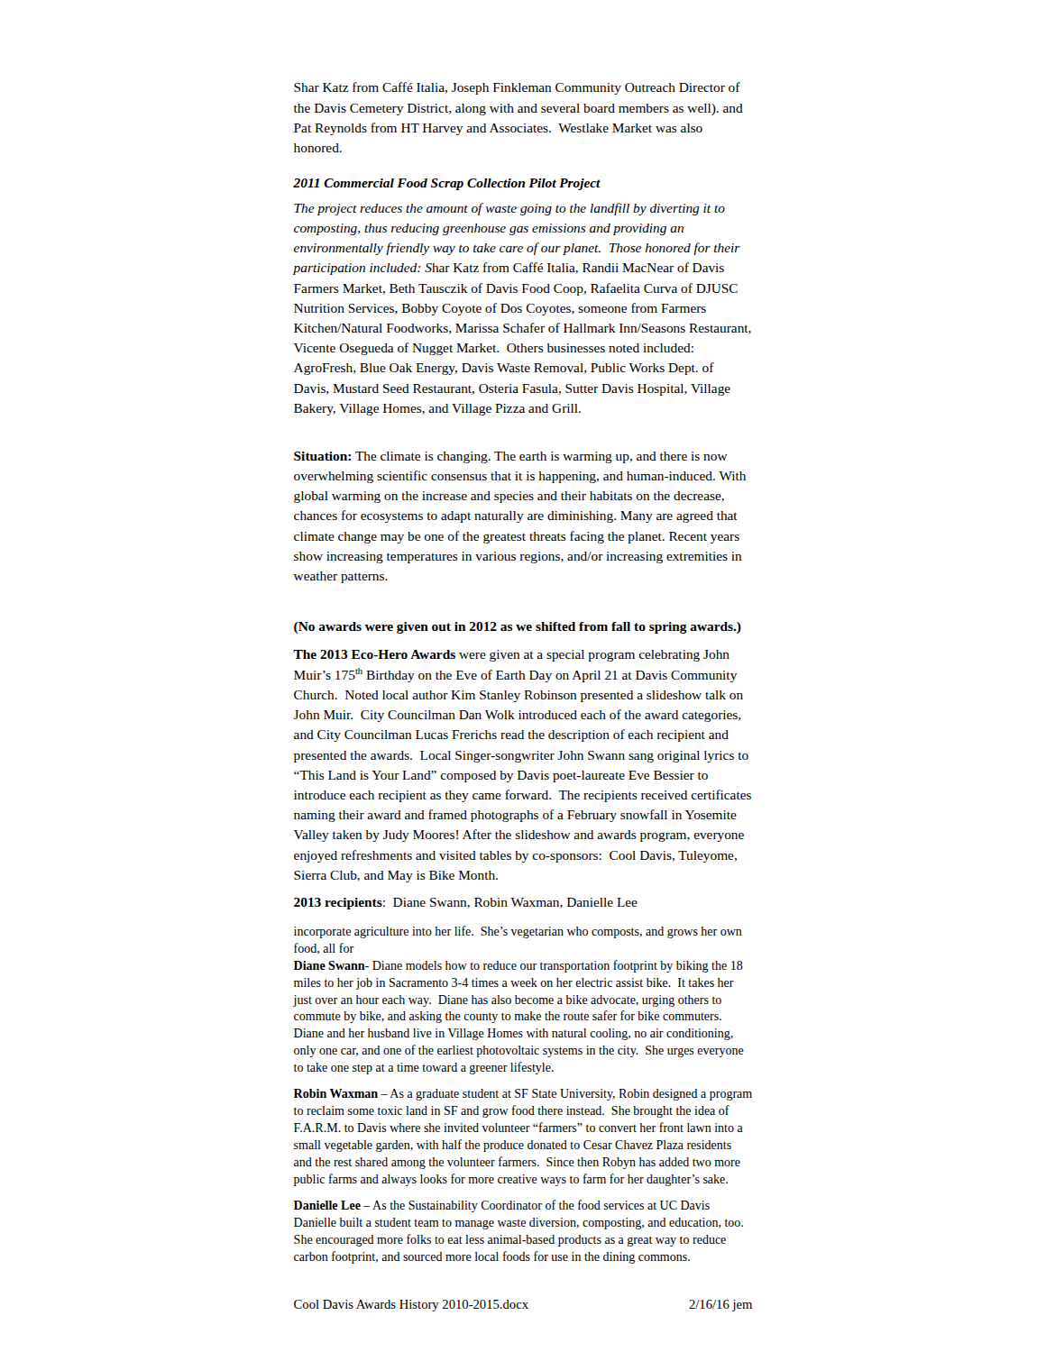Shar Katz from Caffé Italia, Joseph Finkleman Community Outreach Director of the Davis Cemetery District, along with and several board members as well). and Pat Reynolds from HT Harvey and Associates. Westlake Market was also honored.
2011 Commercial Food Scrap Collection Pilot Project
The project reduces the amount of waste going to the landfill by diverting it to composting, thus reducing greenhouse gas emissions and providing an environmentally friendly way to take care of our planet. Those honored for their participation included: Shar Katz from Caffé Italia, Randii MacNear of Davis Farmers Market, Beth Tausczik of Davis Food Coop, Rafaelita Curva of DJUSC Nutrition Services, Bobby Coyote of Dos Coyotes, someone from Farmers Kitchen/Natural Foodworks, Marissa Schafer of Hallmark Inn/Seasons Restaurant, Vicente Osegueda of Nugget Market. Others businesses noted included: AgroFresh, Blue Oak Energy, Davis Waste Removal, Public Works Dept. of Davis, Mustard Seed Restaurant, Osteria Fasula, Sutter Davis Hospital, Village Bakery, Village Homes, and Village Pizza and Grill.
Situation: The climate is changing. The earth is warming up, and there is now overwhelming scientific consensus that it is happening, and human-induced. With global warming on the increase and species and their habitats on the decrease, chances for ecosystems to adapt naturally are diminishing. Many are agreed that climate change may be one of the greatest threats facing the planet. Recent years show increasing temperatures in various regions, and/or increasing extremities in weather patterns.
(No awards were given out in 2012 as we shifted from fall to spring awards.)
The 2013 Eco-Hero Awards were given at a special program celebrating John Muir’s 175th Birthday on the Eve of Earth Day on April 21 at Davis Community Church. Noted local author Kim Stanley Robinson presented a slideshow talk on John Muir. City Councilman Dan Wolk introduced each of the award categories, and City Councilman Lucas Frerichs read the description of each recipient and presented the awards. Local Singer-songwriter John Swann sang original lyrics to “This Land is Your Land” composed by Davis poet-laureate Eve Bessier to introduce each recipient as they came forward. The recipients received certificates naming their award and framed photographs of a February snowfall in Yosemite Valley taken by Judy Moores! After the slideshow and awards program, everyone enjoyed refreshments and visited tables by co-sponsors: Cool Davis, Tuleyome, Sierra Club, and May is Bike Month.
2013 recipients: Diane Swann, Robin Waxman, Danielle Lee
incorporate agriculture into her life. She’s vegetarian who composts, and grows her own food, all for
Diane Swann- Diane models how to reduce our transportation footprint by biking the 18 miles to her job in Sacramento 3-4 times a week on her electric assist bike. It takes her just over an hour each way. Diane has also become a bike advocate, urging others to commute by bike, and asking the county to make the route safer for bike commuters. Diane and her husband live in Village Homes with natural cooling, no air conditioning, only one car, and one of the earliest photovoltaic systems in the city. She urges everyone to take one step at a time toward a greener lifestyle.
Robin Waxman – As a graduate student at SF State University, Robin designed a program to reclaim some toxic land in SF and grow food there instead. She brought the idea of F.A.R.M. to Davis where she invited volunteer “farmers” to convert her front lawn into a small vegetable garden, with half the produce donated to Cesar Chavez Plaza residents and the rest shared among the volunteer farmers. Since then Robyn has added two more public farms and always looks for more creative ways to farm for her daughter’s sake.
Danielle Lee – As the Sustainability Coordinator of the food services at UC Davis Danielle built a student team to manage waste diversion, composting, and education, too. She encouraged more folks to eat less animal-based products as a great way to reduce carbon footprint, and sourced more local foods for use in the dining commons.
Cool Davis Awards History 2010-2015.docx 2/16/16 jem